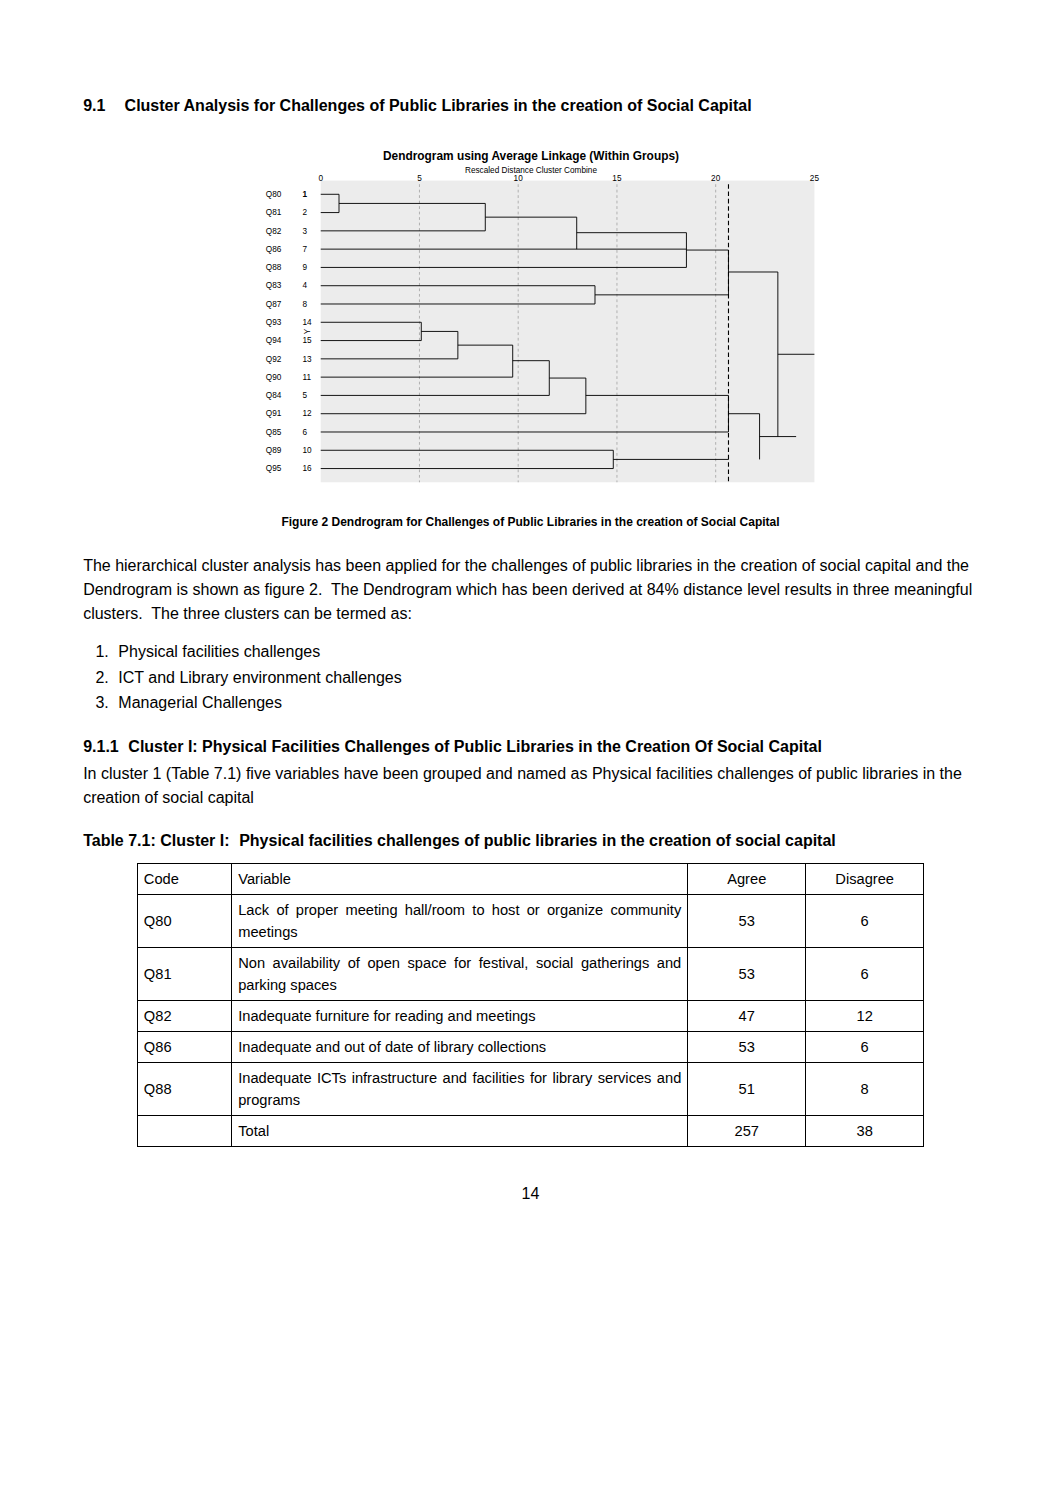9.1 Cluster Analysis for Challenges of Public Libraries in the creation of Social Capital
Dendrogram using Average Linkage (Within Groups) Rescaled Distance Cluster Combine 0 5 10 15 20 25 Y Q801 Q812 Q823 Q867 Q889 Q834 Q878 Q9314 Q9415 Q9213 Q9011 Q845 Q9112 Q856 Q8910 Q9516
Figure 2 Dendrogram for Challenges of Public Libraries in the creation of Social Capital
The hierarchical cluster analysis has been applied for the challenges of public libraries in the creation of social capital and the Dendrogram is shown as figure 2. The Dendrogram which has been derived at 84% distance level results in three meaningful clusters. The three clusters can be termed as:
1. Physical facilities challenges
2. ICT and Library environment challenges
3. Managerial Challenges
9.1.1 Cluster I: Physical Facilities Challenges of Public Libraries in the Creation Of Social Capital
In cluster 1 (Table 7.1) five variables have been grouped and named as Physical facilities challenges of public libraries in the creation of social capital
Table 7.1: Cluster I: Physical facilities challenges of public libraries in the creation of social capital
| Code | Variable | Agree | Disagree |
| --- | --- | --- | --- |
| Q80 | Lack of proper meeting hall/room to host or organize community meetings | 53 | 6 |
| Q81 | Non availability of open space for festival, social gatherings and parking spaces | 53 | 6 |
| Q82 | Inadequate furniture for reading and meetings | 47 | 12 |
| Q86 | Inadequate and out of date of library collections | 53 | 6 |
| Q88 | Inadequate ICTs infrastructure and facilities for library services and programs | 51 | 8 |
| | Total | 257 | 38 |
14